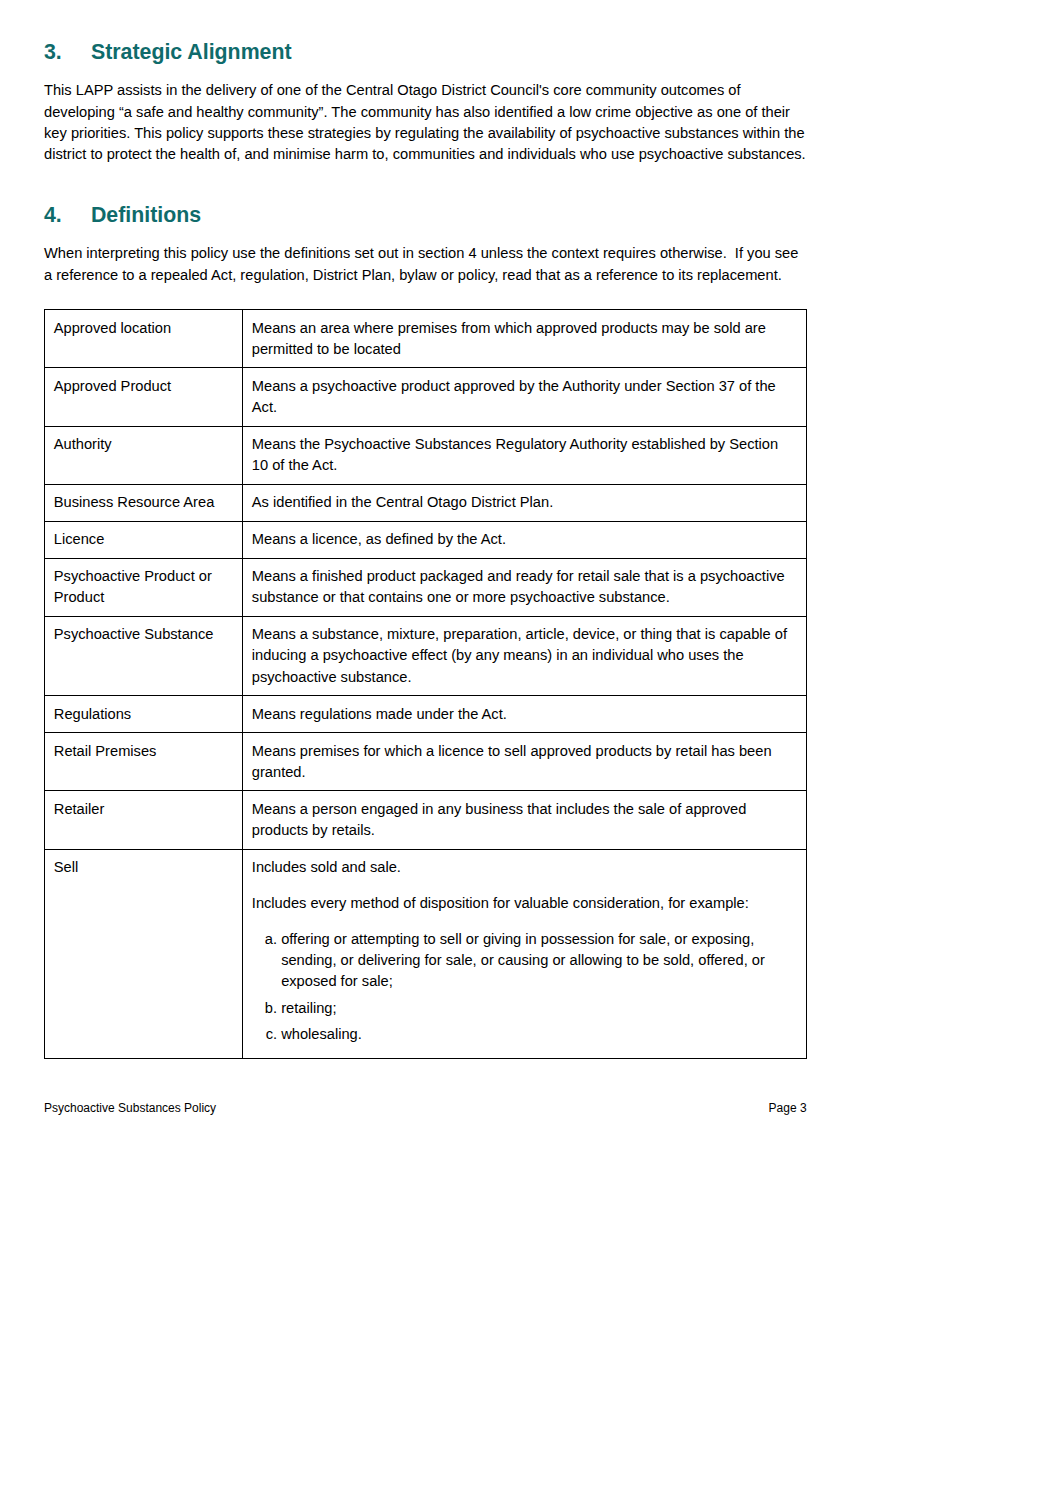3. Strategic Alignment
This LAPP assists in the delivery of one of the Central Otago District Council's core community outcomes of developing “a safe and healthy community”. The community has also identified a low crime objective as one of their key priorities. This policy supports these strategies by regulating the availability of psychoactive substances within the district to protect the health of, and minimise harm to, communities and individuals who use psychoactive substances.
4. Definitions
When interpreting this policy use the definitions set out in section 4 unless the context requires otherwise. If you see a reference to a repealed Act, regulation, District Plan, bylaw or policy, read that as a reference to its replacement.
| Approved location | Means an area where premises from which approved products may be sold are permitted to be located |
| Approved Product | Means a psychoactive product approved by the Authority under Section 37 of the Act. |
| Authority | Means the Psychoactive Substances Regulatory Authority established by Section 10 of the Act. |
| Business Resource Area | As identified in the Central Otago District Plan. |
| Licence | Means a licence, as defined by the Act. |
| Psychoactive Product or Product | Means a finished product packaged and ready for retail sale that is a psychoactive substance or that contains one or more psychoactive substance. |
| Psychoactive Substance | Means a substance, mixture, preparation, article, device, or thing that is capable of inducing a psychoactive effect (by any means) in an individual who uses the psychoactive substance. |
| Regulations | Means regulations made under the Act. |
| Retail Premises | Means premises for which a licence to sell approved products by retail has been granted. |
| Retailer | Means a person engaged in any business that includes the sale of approved products by retails. |
| Sell | Includes sold and sale. Includes every method of disposition for valuable consideration, for example: offering or attempting to sell or giving in possession for sale, or exposing, sending, or delivering for sale, or causing or allowing to be sold, offered, or exposed for sale; retailing; wholesaling. |
Psychoactive Substances Policy Page 3